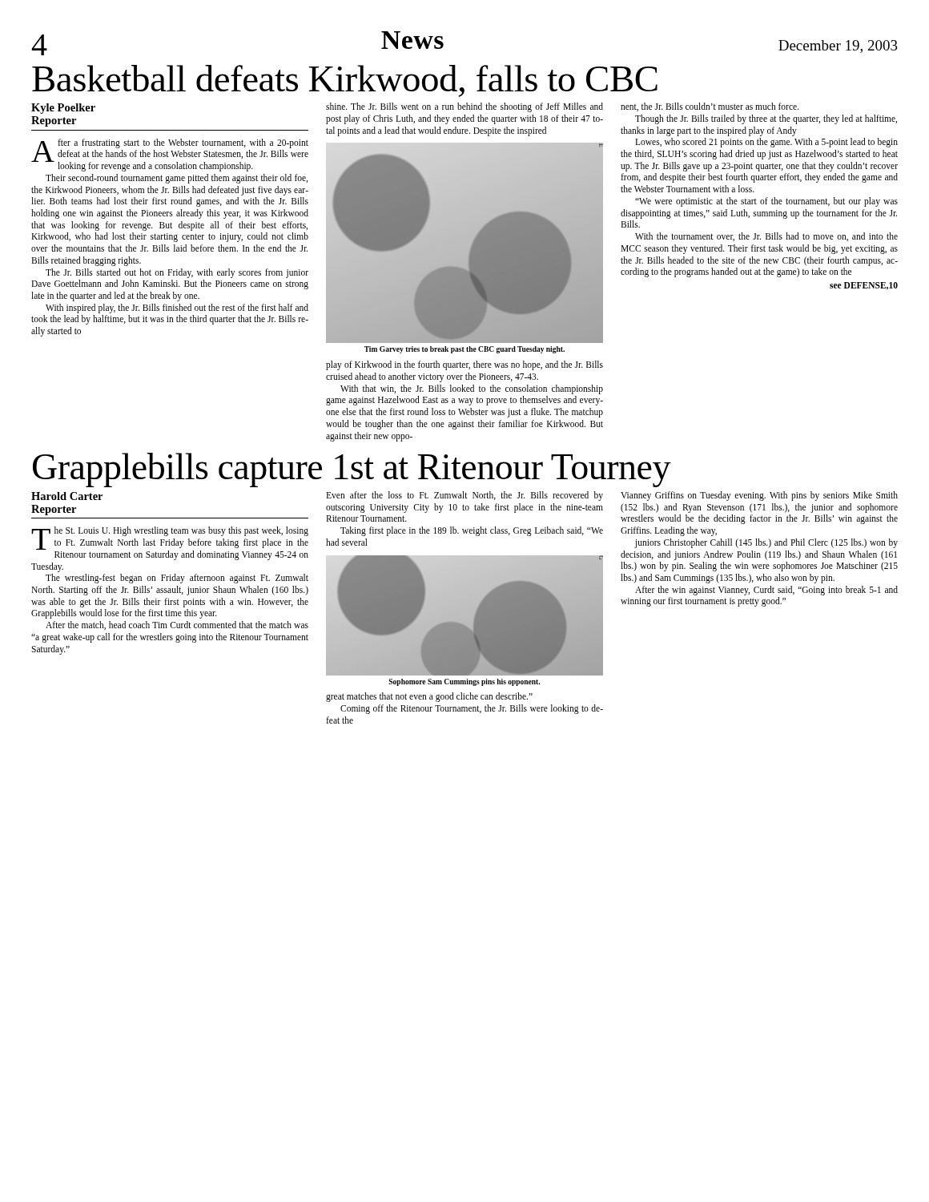4
News
December 19, 2003
Basketball defeats Kirkwood, falls to CBC
Kyle PoelkerReporter
After a frustrating start to the Webster tournament, with a 20-point defeat at the hands of the host Webster Statesmen, the Jr. Bills were looking for revenge and a consolation championship.
Their second-round tournament game pitted them against their old foe, the Kirkwood Pioneers, whom the Jr. Bills had defeated just five days earlier. Both teams had lost their first round games, and with the Jr. Bills holding one win against the Pioneers already this year, it was Kirkwood that was looking for revenge. But despite all of their best efforts, Kirkwood, who had lost their starting center to injury, could not climb over the mountains that the Jr. Bills laid before them. In the end the Jr. Bills retained bragging rights.
The Jr. Bills started out hot on Friday, with early scores from junior Dave Goettelmann and John Kaminski. But the Pioneers came on strong late in the quarter and led at the break by one.
With inspired play, the Jr. Bills finished out the rest of the first half and took the lead by halftime, but it was in the third quarter that the Jr. Bills really started to
shine. The Jr. Bills went on a run behind the shooting of Jeff Milles and post play of Chris Luth, and they ended the quarter with 18 of their 47 total points and a lead that would endure. Despite the inspired
PHOTO BY BRIAN KANE
Tim Garvey tries to break past the CBC guard Tuesday night.
play of Kirkwood in the fourth quarter, there was no hope, and the Jr. Bills cruised ahead to another victory over the Pioneers, 47-43.
With that win, the Jr. Bills looked to the consolation championship game against Hazelwood East as a way to prove to themselves and everyone else that the first round loss to Webster was just a fluke. The matchup would be tougher than the one against their familiar foe Kirkwood. But against their new oppo-
nent, the Jr. Bills couldn’t muster as much force.
Though the Jr. Bills trailed by three at the quarter, they led at halftime, thanks in large part to the inspired play of Andy
Lowes, who scored 21 points on the game. With a 5-point lead to begin the third, SLUH’s scoring had dried up just as Hazelwood’s started to heat up. The Jr. Bills gave up a 23-point quarter, one that they couldn’t recover from, and despite their best fourth quarter effort, they ended the game and the Webster Tournament with a loss.
“We were optimistic at the start of the tournament, but our play was disappointing at times,” said Luth, summing up the tournament for the Jr. Bills.
With the tournament over, the Jr. Bills had to move on, and into the MCC season they ventured. Their first task would be big, yet exciting, as the Jr. Bills headed to the site of the new CBC (their fourth campus, according to the programs handed out at the game) to take on the
see DEFENSE,10
Grapplebills capture 1st at Ritenour Tourney
Harold CarterReporter
The St. Louis U. High wrestling team was busy this past week, losing to Ft. Zumwalt North last Friday before taking first place in the Ritenour tournament on Saturday and dominating Vianney 45-24 on Tuesday.
The wrestling-fest began on Friday afternoon against Ft. Zumwalt North. Starting off the Jr. Bills’ assault, junior Shaun Whalen (160 lbs.) was able to get the Jr. Bills their first points with a win. However, the Grapplebills would lose for the first time this year.
After the match, head coach Tim Curdt commented that the match was “a great wake-up call for the wrestlers going into the Ritenour Tournament Saturday.”
Even after the loss to Ft. Zumwalt North, the Jr. Bills recovered by outscoring University City by 10 to take first place in the nine-team Ritenour Tournament.
Taking first place in the 189 lb. weight class, Greg Leibach said, “We had several
PHOTO BY JOE KEUNSTING
Sophomore Sam Cummings pins his opponent.
great matches that not even a good cliche can describe.”
Coming off the Ritenour Tournament, the Jr. Bills were looking to defeat the
Vianney Griffins on Tuesday evening. With pins by seniors Mike Smith (152 lbs.) and Ryan Stevenson (171 lbs.), the junior and sophomore wrestlers would be the deciding factor in the Jr. Bills’ win against the Griffins. Leading the way,
juniors Christopher Cahill (145 lbs.) and Phil Clerc (125 lbs.) won by decision, and juniors Andrew Poulin (119 lbs.) and Shaun Whalen (161 lbs.) won by pin. Sealing the win were sophomores Joe Matschiner (215 lbs.) and Sam Cummings (135 lbs.), who also won by pin.
After the win against Vianney, Curdt said, “Going into break 5-1 and winning our first tournament is pretty good.”